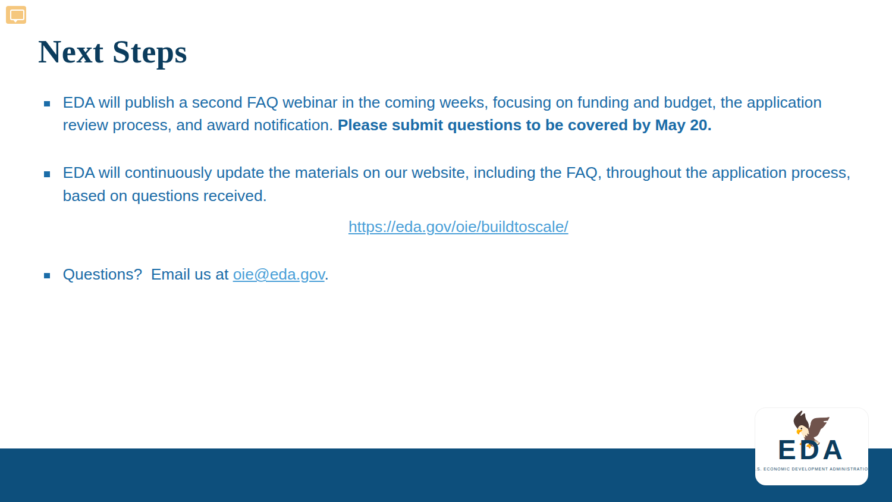Next Steps
EDA will publish a second FAQ webinar in the coming weeks, focusing on funding and budget, the application review process, and award notification. Please submit questions to be covered by May 20.
EDA will continuously update the materials on our website, including the FAQ, throughout the application process, based on questions received. https://eda.gov/oie/buildtoscale/
Questions? Email us at oie@eda.gov.
🦅
EDA
U.S. ECONOMIC DEVELOPMENT ADMINISTRATION